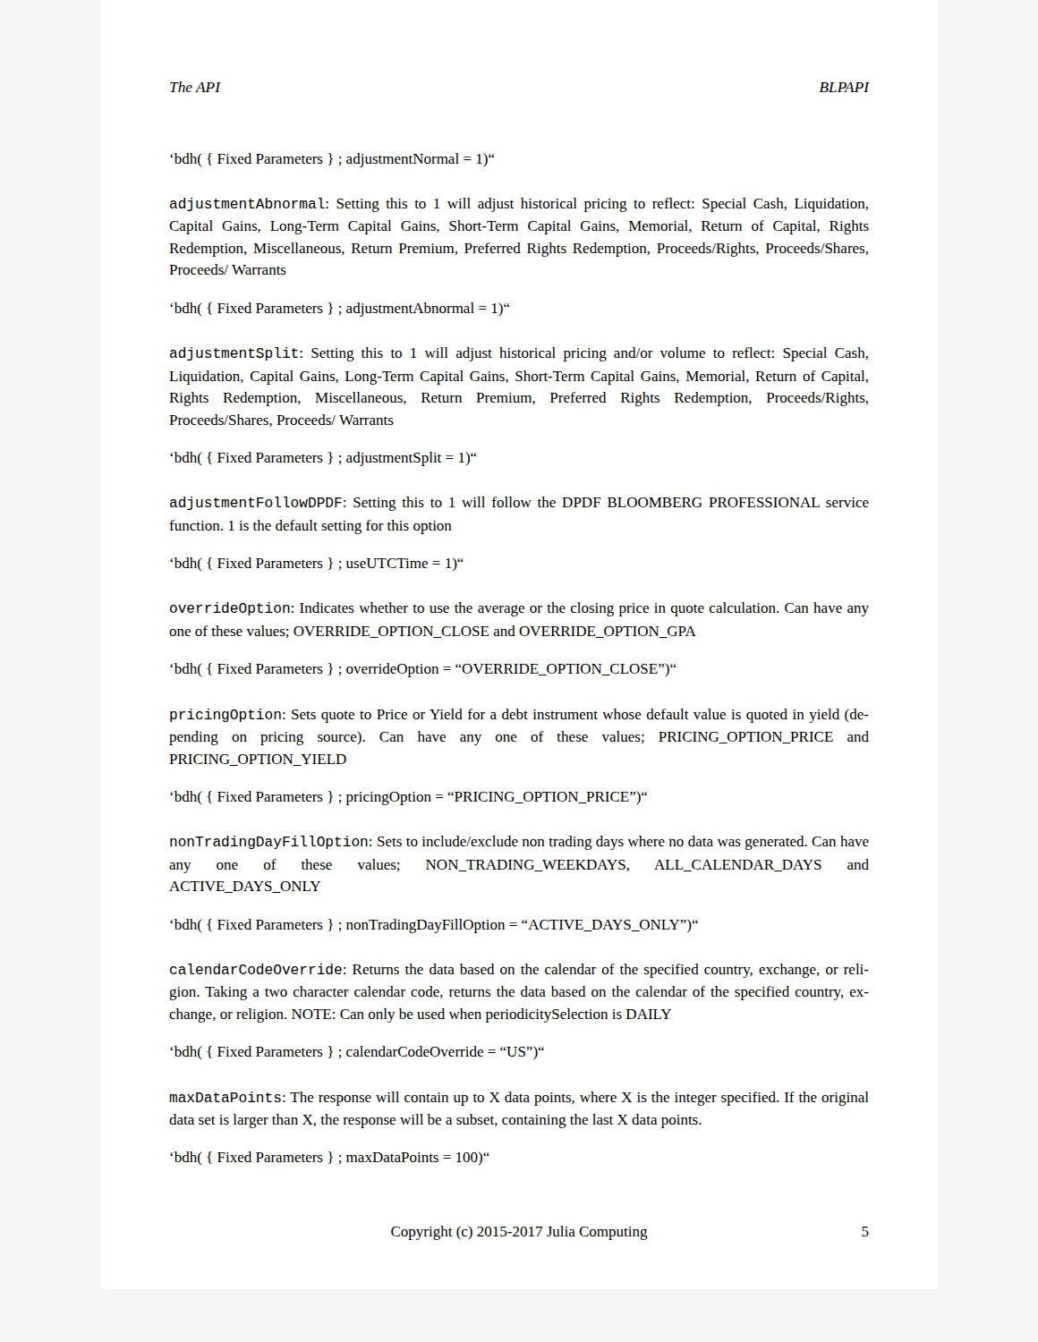The API BLPAPI
‘bdh( { Fixed Parameters } ; adjustmentNormal = 1)“
adjustmentAbnormal: Setting this to 1 will adjust historical pricing to reflect: Special Cash, Liquidation, Capital Gains, Long-Term Capital Gains, Short-Term Capital Gains, Memorial, Return of Capital, Rights Redemption, Miscellaneous, Return Premium, Preferred Rights Redemption, Proceeds/Rights, Proceeds/Shares, Proceeds/ Warrants
‘bdh( { Fixed Parameters } ; adjustmentAbnormal = 1)“
adjustmentSplit: Setting this to 1 will adjust historical pricing and/or volume to reflect: Special Cash, Liquidation, Capital Gains, Long-Term Capital Gains, Short-Term Capital Gains, Memorial, Return of Capital, Rights Redemption, Miscellaneous, Return Premium, Preferred Rights Redemption, Proceeds/Rights, Proceeds/Shares, Proceeds/ Warrants
‘bdh( { Fixed Parameters } ; adjustmentSplit = 1)“
adjustmentFollowDPDF: Setting this to 1 will follow the DPDF BLOOMBERG PROFESSIONAL service function. 1 is the default setting for this option
‘bdh( { Fixed Parameters } ; useUTCTime = 1)“
overrideOption: Indicates whether to use the average or the closing price in quote calculation. Can have any one of these values; OVERRIDE_OPTION_CLOSE and OVERRIDE_OPTION_GPA
‘bdh( { Fixed Parameters } ; overrideOption = “OVERRIDE_OPTION_CLOSE”)“
pricingOption: Sets quote to Price or Yield for a debt instrument whose default value is quoted in yield (depending on pricing source). Can have any one of these values; PRICING_OPTION_PRICE and PRICING_OPTION_YIELD
‘bdh( { Fixed Parameters } ; pricingOption = “PRICING_OPTION_PRICE”)“
nonTradingDayFillOption: Sets to include/exclude non trading days where no data was generated. Can have any one of these values; NON_TRADING_WEEKDAYS, ALL_CALENDAR_DAYS and ACTIVE_DAYS_ONLY
‘bdh( { Fixed Parameters } ; nonTradingDayFillOption = “ACTIVE_DAYS_ONLY”)“
calendarCodeOverride: Returns the data based on the calendar of the specified country, exchange, or religion. Taking a two character calendar code, returns the data based on the calendar of the specified country, exchange, or religion. NOTE: Can only be used when periodicitySelection is DAILY
‘bdh( { Fixed Parameters } ; calendarCodeOverride = “US”)“
maxDataPoints: The response will contain up to X data points, where X is the integer specified. If the original data set is larger than X, the response will be a subset, containing the last X data points.
‘bdh( { Fixed Parameters } ; maxDataPoints = 100)“
Copyright (c) 2015-2017 Julia Computing 5